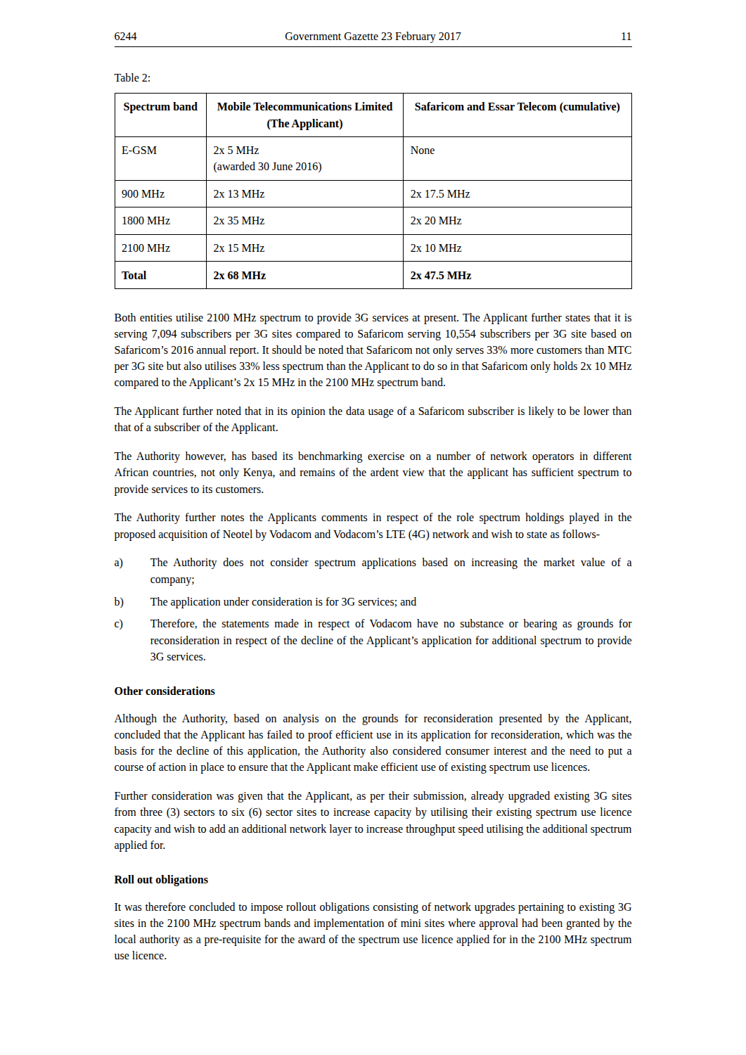6244 Government Gazette 23 February 2017 11
Table 2:
| Spectrum band | Mobile Telecommunications Limited (The Applicant) | Safaricom and Essar Telecom (cumulative) |
| --- | --- | --- |
| E-GSM | 2x 5 MHz (awarded 30 June 2016) | None |
| 900 MHz | 2x 13 MHz | 2x 17.5 MHz |
| 1800 MHz | 2x 35 MHz | 2x 20 MHz |
| 2100 MHz | 2x 15 MHz | 2x 10 MHz |
| Total | 2x 68 MHz | 2x 47.5 MHz |
Both entities utilise 2100 MHz spectrum to provide 3G services at present. The Applicant further states that it is serving 7,094 subscribers per 3G sites compared to Safaricom serving 10,554 subscribers per 3G site based on Safaricom’s 2016 annual report. It should be noted that Safaricom not only serves 33% more customers than MTC per 3G site but also utilises 33% less spectrum than the Applicant to do so in that Safaricom only holds 2x 10 MHz compared to the Applicant’s 2x 15 MHz in the 2100 MHz spectrum band.
The Applicant further noted that in its opinion the data usage of a Safaricom subscriber is likely to be lower than that of a subscriber of the Applicant.
The Authority however, has based its benchmarking exercise on a number of network operators in different African countries, not only Kenya, and remains of the ardent view that the applicant has sufficient spectrum to provide services to its customers.
The Authority further notes the Applicants comments in respect of the role spectrum holdings played in the proposed acquisition of Neotel by Vodacom and Vodacom’s LTE (4G) network and wish to state as follows-
a) The Authority does not consider spectrum applications based on increasing the market value of a company;
b) The application under consideration is for 3G services; and
c) Therefore, the statements made in respect of Vodacom have no substance or bearing as grounds for reconsideration in respect of the decline of the Applicant’s application for additional spectrum to provide 3G services.
Other considerations
Although the Authority, based on analysis on the grounds for reconsideration presented by the Applicant, concluded that the Applicant has failed to proof efficient use in its application for reconsideration, which was the basis for the decline of this application, the Authority also considered consumer interest and the need to put a course of action in place to ensure that the Applicant make efficient use of existing spectrum use licences.
Further consideration was given that the Applicant, as per their submission, already upgraded existing 3G sites from three (3) sectors to six (6) sector sites to increase capacity by utilising their existing spectrum use licence capacity and wish to add an additional network layer to increase throughput speed utilising the additional spectrum applied for.
Roll out obligations
It was therefore concluded to impose rollout obligations consisting of network upgrades pertaining to existing 3G sites in the 2100 MHz spectrum bands and implementation of mini sites where approval had been granted by the local authority as a pre-requisite for the award of the spectrum use licence applied for in the 2100 MHz spectrum use licence.